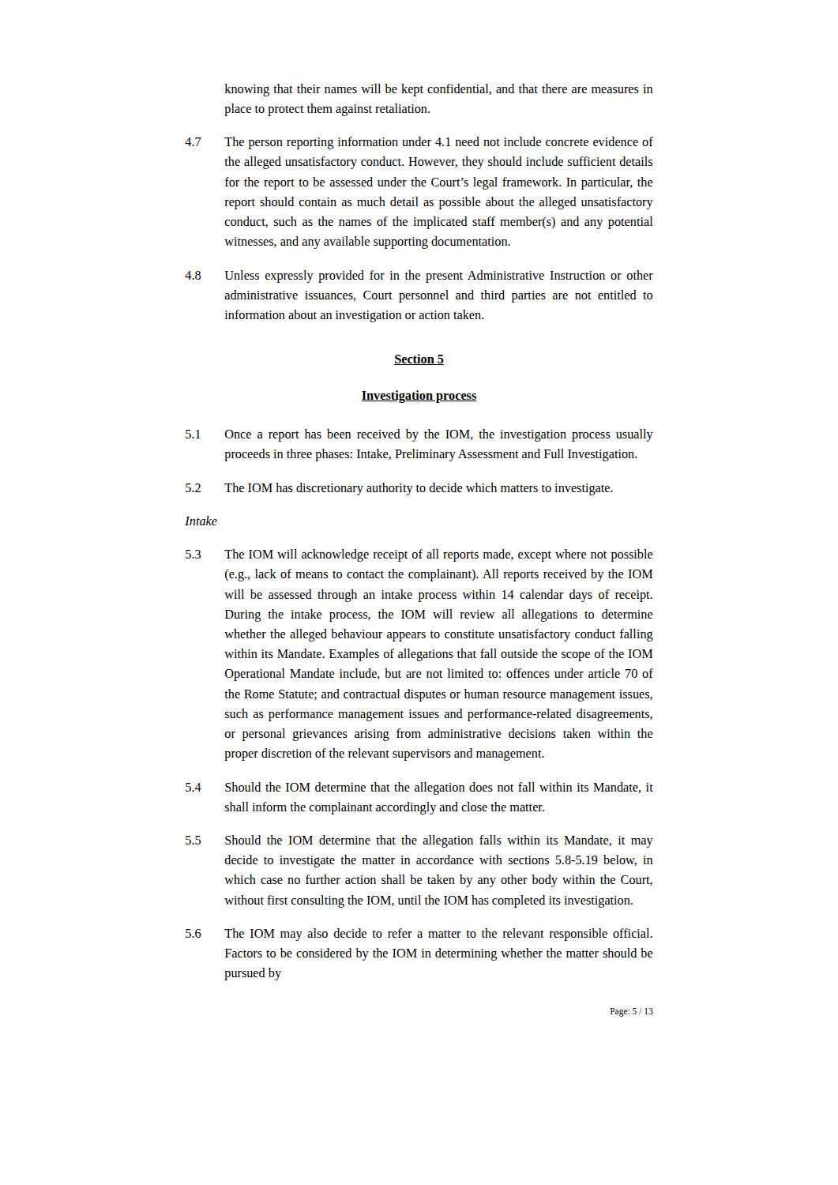knowing that their names will be kept confidential, and that there are measures in place to protect them against retaliation.
4.7
The person reporting information under 4.1 need not include concrete evidence of the alleged unsatisfactory conduct. However, they should include sufficient details for the report to be assessed under the Court’s legal framework. In particular, the report should contain as much detail as possible about the alleged unsatisfactory conduct, such as the names of the implicated staff member(s) and any potential witnesses, and any available supporting documentation.
4.8
Unless expressly provided for in the present Administrative Instruction or other administrative issuances, Court personnel and third parties are not entitled to information about an investigation or action taken.
Section 5
Investigation process
5.1
Once a report has been received by the IOM, the investigation process usually proceeds in three phases: Intake, Preliminary Assessment and Full Investigation.
5.2
The IOM has discretionary authority to decide which matters to investigate.
Intake
5.3
The IOM will acknowledge receipt of all reports made, except where not possible (e.g., lack of means to contact the complainant). All reports received by the IOM will be assessed through an intake process within 14 calendar days of receipt. During the intake process, the IOM will review all allegations to determine whether the alleged behaviour appears to constitute unsatisfactory conduct falling within its Mandate. Examples of allegations that fall outside the scope of the IOM Operational Mandate include, but are not limited to: offences under article 70 of the Rome Statute; and contractual disputes or human resource management issues, such as performance management issues and performance-related disagreements, or personal grievances arising from administrative decisions taken within the proper discretion of the relevant supervisors and management.
5.4
Should the IOM determine that the allegation does not fall within its Mandate, it shall inform the complainant accordingly and close the matter.
5.5
Should the IOM determine that the allegation falls within its Mandate, it may decide to investigate the matter in accordance with sections 5.8-5.19 below, in which case no further action shall be taken by any other body within the Court, without first consulting the IOM, until the IOM has completed its investigation.
5.6
The IOM may also decide to refer a matter to the relevant responsible official. Factors to be considered by the IOM in determining whether the matter should be pursued by
Page: 5 / 13